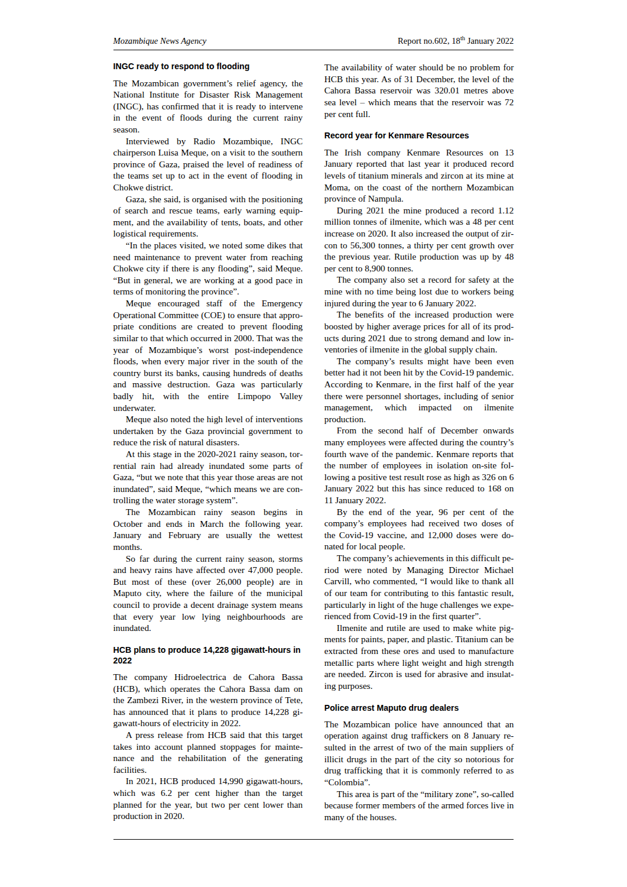Mozambique News Agency
Report no.602, 18th January 2022
INGC ready to respond to flooding
The Mozambican government’s relief agency, the National Institute for Disaster Risk Management (INGC), has confirmed that it is ready to intervene in the event of floods during the current rainy season.
Interviewed by Radio Mozambique, INGC chairperson Luisa Meque, on a visit to the southern province of Gaza, praised the level of readiness of the teams set up to act in the event of flooding in Chokwe district.
Gaza, she said, is organised with the positioning of search and rescue teams, early warning equipment, and the availability of tents, boats, and other logistical requirements.
“In the places visited, we noted some dikes that need maintenance to prevent water from reaching Chokwe city if there is any flooding”, said Meque. “But in general, we are working at a good pace in terms of monitoring the province”.
Meque encouraged staff of the Emergency Operational Committee (COE) to ensure that appropriate conditions are created to prevent flooding similar to that which occurred in 2000. That was the year of Mozambique’s worst post-independence floods, when every major river in the south of the country burst its banks, causing hundreds of deaths and massive destruction. Gaza was particularly badly hit, with the entire Limpopo Valley underwater.
Meque also noted the high level of interventions undertaken by the Gaza provincial government to reduce the risk of natural disasters.
At this stage in the 2020-2021 rainy season, torrential rain had already inundated some parts of Gaza, “but we note that this year those areas are not inundated”, said Meque, “which means we are controlling the water storage system”.
The Mozambican rainy season begins in October and ends in March the following year. January and February are usually the wettest months.
So far during the current rainy season, storms and heavy rains have affected over 47,000 people. But most of these (over 26,000 people) are in Maputo city, where the failure of the municipal council to provide a decent drainage system means that every year low lying neighbourhoods are inundated.
HCB plans to produce 14,228 gigawatt-hours in 2022
The company Hidroelectrica de Cahora Bassa (HCB), which operates the Cahora Bassa dam on the Zambezi River, in the western province of Tete, has announced that it plans to produce 14,228 gigawatt-hours of electricity in 2022.
A press release from HCB said that this target takes into account planned stoppages for maintenance and the rehabilitation of the generating facilities.
In 2021, HCB produced 14,990 gigawatt-hours, which was 6.2 per cent higher than the target planned for the year, but two per cent lower than production in 2020.
The availability of water should be no problem for HCB this year. As of 31 December, the level of the Cahora Bassa reservoir was 320.01 metres above sea level – which means that the reservoir was 72 per cent full.
Record year for Kenmare Resources
The Irish company Kenmare Resources on 13 January reported that last year it produced record levels of titanium minerals and zircon at its mine at Moma, on the coast of the northern Mozambican province of Nampula.
During 2021 the mine produced a record 1.12 million tonnes of ilmenite, which was a 48 per cent increase on 2020. It also increased the output of zircon to 56,300 tonnes, a thirty per cent growth over the previous year. Rutile production was up by 48 per cent to 8,900 tonnes.
The company also set a record for safety at the mine with no time being lost due to workers being injured during the year to 6 January 2022.
The benefits of the increased production were boosted by higher average prices for all of its products during 2021 due to strong demand and low inventories of ilmenite in the global supply chain.
The company’s results might have been even better had it not been hit by the Covid-19 pandemic. According to Kenmare, in the first half of the year there were personnel shortages, including of senior management, which impacted on ilmenite production.
From the second half of December onwards many employees were affected during the country’s fourth wave of the pandemic. Kenmare reports that the number of employees in isolation on-site following a positive test result rose as high as 326 on 6 January 2022 but this has since reduced to 168 on 11 January 2022.
By the end of the year, 96 per cent of the company’s employees had received two doses of the Covid-19 vaccine, and 12,000 doses were donated for local people.
The company’s achievements in this difficult period were noted by Managing Director Michael Carvill, who commented, “I would like to thank all of our team for contributing to this fantastic result, particularly in light of the huge challenges we experienced from Covid-19 in the first quarter”.
Ilmenite and rutile are used to make white pigments for paints, paper, and plastic. Titanium can be extracted from these ores and used to manufacture metallic parts where light weight and high strength are needed. Zircon is used for abrasive and insulating purposes.
Police arrest Maputo drug dealers
The Mozambican police have announced that an operation against drug traffickers on 8 January resulted in the arrest of two of the main suppliers of illicit drugs in the part of the city so notorious for drug trafficking that it is commonly referred to as “Colombia”.
This area is part of the “military zone”, so-called because former members of the armed forces live in many of the houses.